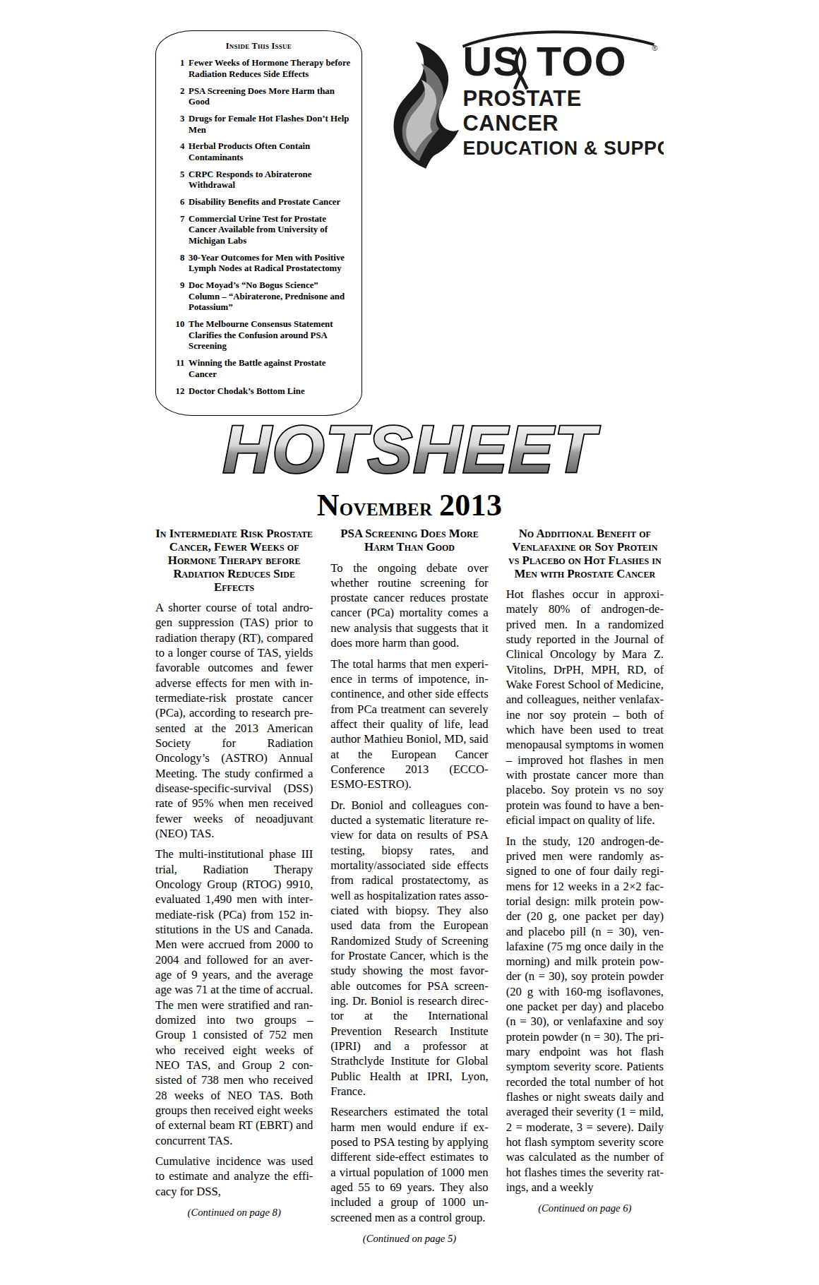Inside This Issue
1 Fewer Weeks of Hormone Therapy before Radiation Reduces Side Effects
2 PSA Screening Does More Harm than Good
3 Drugs for Female Hot Flashes Don’t Help Men
4 Herbal Products Often Contain Contaminants
5 CRPC Responds to Abiraterone Withdrawal
6 Disability Benefits and Prostate Cancer
7 Commercial Urine Test for Prostate Cancer Available from University of Michigan Labs
830-Year Outcomes for Men with Positive Lymph Nodes at Radical Prostatectomy
9 Doc Moyad’s “No Bogus Science” Column – “Abiraterone, Prednisone and Potassium”
10 The Melbourne Consensus Statement Clarifies the Confusion around PSA Screening
11 Winning the Battle against Prostate Cancer
12 Doctor Chodak’s Bottom Line
US TOO ® PROSTATE CANCER EDUCATION & SUPPORT
HOTSHEET
November 2013
In Intermediate Risk Prostate Cancer, Fewer Weeks of Hormone Therapy before Radiation Reduces Side Effects
A shorter course of total androgen suppression (TAS) prior to radiation therapy (RT), compared to a longer course of TAS, yields favorable outcomes and fewer adverse effects for men with intermediate-risk prostate cancer (PCa), according to research presented at the 2013 American Society for Radiation Oncology’s (ASTRO) Annual Meeting. The study confirmed a disease-specific-survival (DSS) rate of 95% when men received fewer weeks of neoadjuvant (NEO) TAS.
The multi-institutional phase III trial, Radiation Therapy Oncology Group (RTOG) 9910, evaluated 1,490 men with intermediate-risk (PCa) from 152 institutions in the US and Canada. Men were accrued from 2000 to 2004 and followed for an average of 9 years, and the average age was 71 at the time of accrual. The men were stratified and randomized into two groups – Group 1 consisted of 752 men who received eight weeks of NEO TAS, and Group 2 consisted of 738 men who received 28 weeks of NEO TAS. Both groups then received eight weeks of external beam RT (EBRT) and concurrent TAS.
Cumulative incidence was used to estimate and analyze the efficacy for DSS,
(Continued on page 8)
PSA Screening Does More Harm Than Good
To the ongoing debate over whether routine screening for prostate cancer reduces prostate cancer (PCa) mortality comes a new analysis that suggests that it does more harm than good.
The total harms that men experience in terms of impotence, incontinence, and other side effects from PCa treatment can severely affect their quality of life, lead author Mathieu Boniol, MD, said at the European Cancer Conference 2013 (ECCO-ESMO-ESTRO).
Dr. Boniol and colleagues conducted a systematic literature review for data on results of PSA testing, biopsy rates, and mortality/associated side effects from radical prostatectomy, as well as hospitalization rates associated with biopsy. They also used data from the European Randomized Study of Screening for Prostate Cancer, which is the study showing the most favorable outcomes for PSA screening. Dr. Boniol is research director at the International Prevention Research Institute (IPRI) and a professor at Strathclyde Institute for Global Public Health at IPRI, Lyon, France.
Researchers estimated the total harm men would endure if exposed to PSA testing by applying different side-effect estimates to a virtual population of 1000 men aged 55 to 69 years. They also included a group of 1000 unscreened men as a control group.
(Continued on page 5)
No Additional Benefit of Venlafaxine or Soy Protein vs Placebo on Hot Flashes in Men with Prostate Cancer
Hot flashes occur in approximately 80% of androgen-deprived men. In a randomized study reported in the Journal of Clinical Oncology by Mara Z. Vitolins, DrPH, MPH, RD, of Wake Forest School of Medicine, and colleagues, neither venlafaxine nor soy protein – both of which have been used to treat menopausal symptoms in women – improved hot flashes in men with prostate cancer more than placebo. Soy protein vs no soy protein was found to have a beneficial impact on quality of life.
In the study, 120 androgen-deprived men were randomly assigned to one of four daily regimens for 12 weeks in a 2×2 factorial design: milk protein powder (20 g, one packet per day) and placebo pill (n = 30), venlafaxine (75 mg once daily in the morning) and milk protein powder (n = 30), soy protein powder (20 g with 160-mg isoflavones, one packet per day) and placebo (n = 30), or venlafaxine and soy protein powder (n = 30). The primary endpoint was hot flash symptom severity score. Patients recorded the total number of hot flashes or night sweats daily and averaged their severity (1 = mild, 2 = moderate, 3 = severe). Daily hot flash symptom severity score was calculated as the number of hot flashes times the severity ratings, and a weekly
(Continued on page 6)